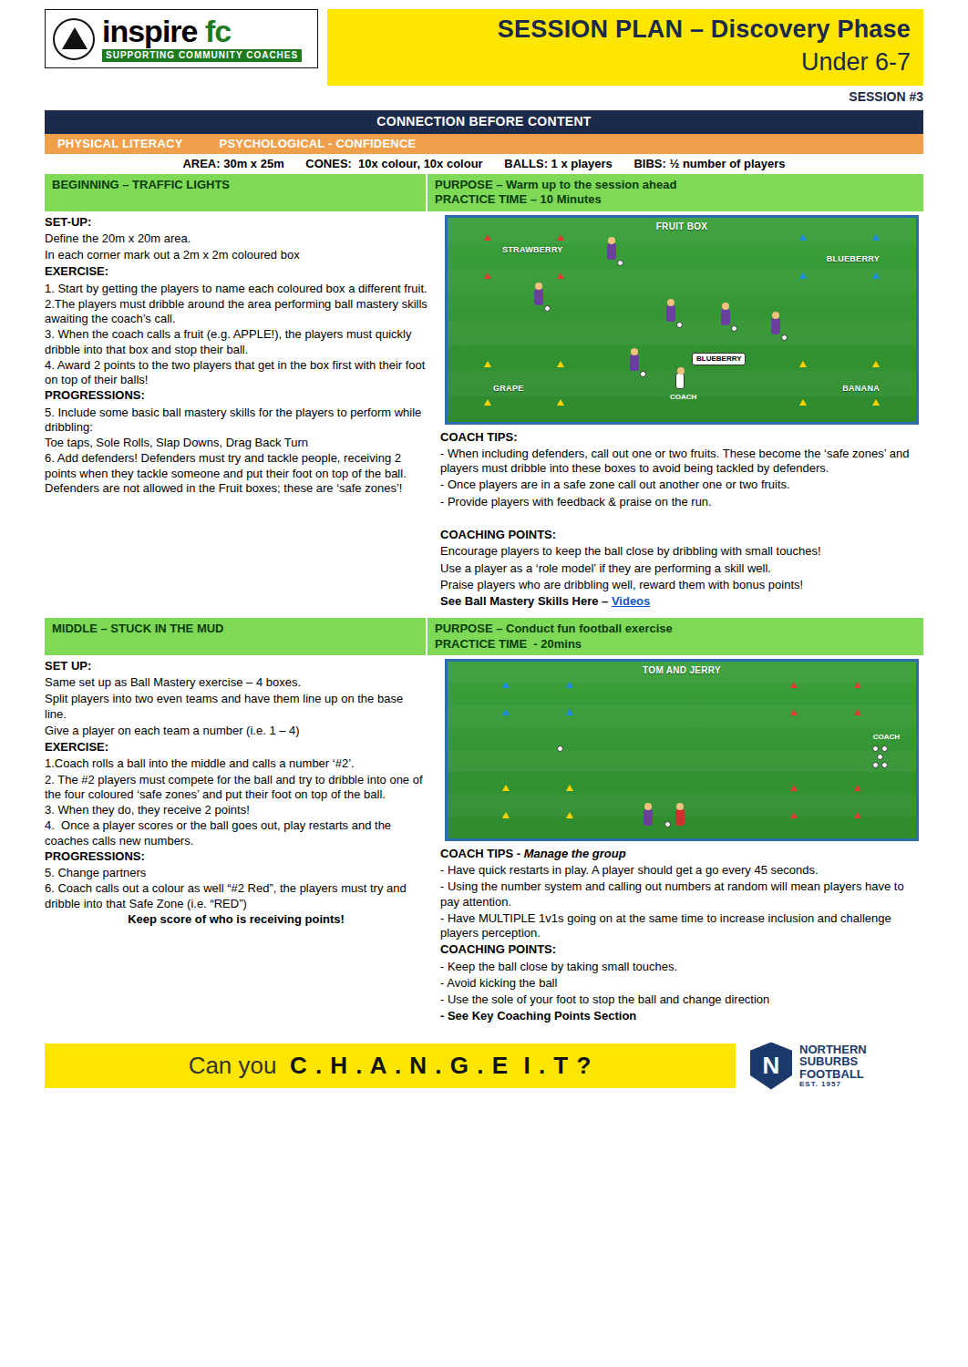inspire fc
SUPPORTING COMMUNITY COACHES
SESSION PLAN – Discovery Phase
Under 6-7
SESSION #3
CONNECTION BEFORE CONTENT
PHYSICAL LITERACY PSYCHOLOGICAL - CONFIDENCE
AREA: 30m x 25m CONES: 10x colour, 10x colour BALLS: 1 x players BIBS: ½ number of players
BEGINNING – TRAFFIC LIGHTS
PURPOSE – Warm up to the session ahead PRACTICE TIME – 10 Minutes
SET-UP:
Define the 20m x 20m area.
In each corner mark out a 2m x 2m coloured box
EXERCISE:
1. Start by getting the players to name each coloured box a different fruit.
2.The players must dribble around the area performing ball mastery skills awaiting the coach’s call.
3. When the coach calls a fruit (e.g. APPLE!), the players must quickly dribble into that box and stop their ball.
4. Award 2 points to the two players that get in the box first with their foot on top of their balls!
PROGRESSIONS:
5. Include some basic ball mastery skills for the players to perform while dribbling:
Toe taps, Sole Rolls, Slap Downs, Drag Back Turn
6. Add defenders! Defenders must try and tackle people, receiving 2 points when they tackle someone and put their foot on top of the ball. Defenders are not allowed in the Fruit boxes; these are ‘safe zones’!
FRUIT BOX
STRAWBERRY
BLUEBERRY
GRAPE
BANANA
COACH
BLUEBERRY
COACH TIPS:
- When including defenders, call out one or two fruits. These become the ‘safe zones’ and players must dribble into these boxes to avoid being tackled by defenders.
- Once players are in a safe zone call out another one or two fruits.
- Provide players with feedback & praise on the run.
COACHING POINTS:
Encourage players to keep the ball close by dribbling with small touches!
Use a player as a ‘role model’ if they are performing a skill well.
Praise players who are dribbling well, reward them with bonus points!
See Ball Mastery Skills Here – Videos
MIDDLE – STUCK IN THE MUD
PURPOSE – Conduct fun football exercise PRACTICE TIME - 20mins
SET UP:
Same set up as Ball Mastery exercise – 4 boxes.
Split players into two even teams and have them line up on the base line.
Give a player on each team a number (i.e. 1 – 4)
EXERCISE:
1.Coach rolls a ball into the middle and calls a number ‘#2’.
2. The #2 players must compete for the ball and try to dribble into one of the four coloured ‘safe zones’ and put their foot on top of the ball.
3. When they do, they receive 2 points!
4. Once a player scores or the ball goes out, play restarts and the coaches calls new numbers.
PROGRESSIONS:
5. Change partners
6. Coach calls out a colour as well “#2 Red”, the players must try and dribble into that Safe Zone (i.e. “RED”)
Keep score of who is receiving points!
TOM AND JERRY
COACH
COACH TIPS - Manage the group
- Have quick restarts in play. A player should get a go every 45 seconds.
- Using the number system and calling out numbers at random will mean players have to pay attention.
- Have MULTIPLE 1v1s going on at the same time to increase inclusion and challenge players perception.
COACHING POINTS:
- Keep the ball close by taking small touches.
- Avoid kicking the ball
- Use the sole of your foot to stop the ball and change direction
- See Key Coaching Points Section
Can you C . H . A . N . G . E I . T ?
NORTHERN
SUBURBS
FOOTBALL EST. 1957